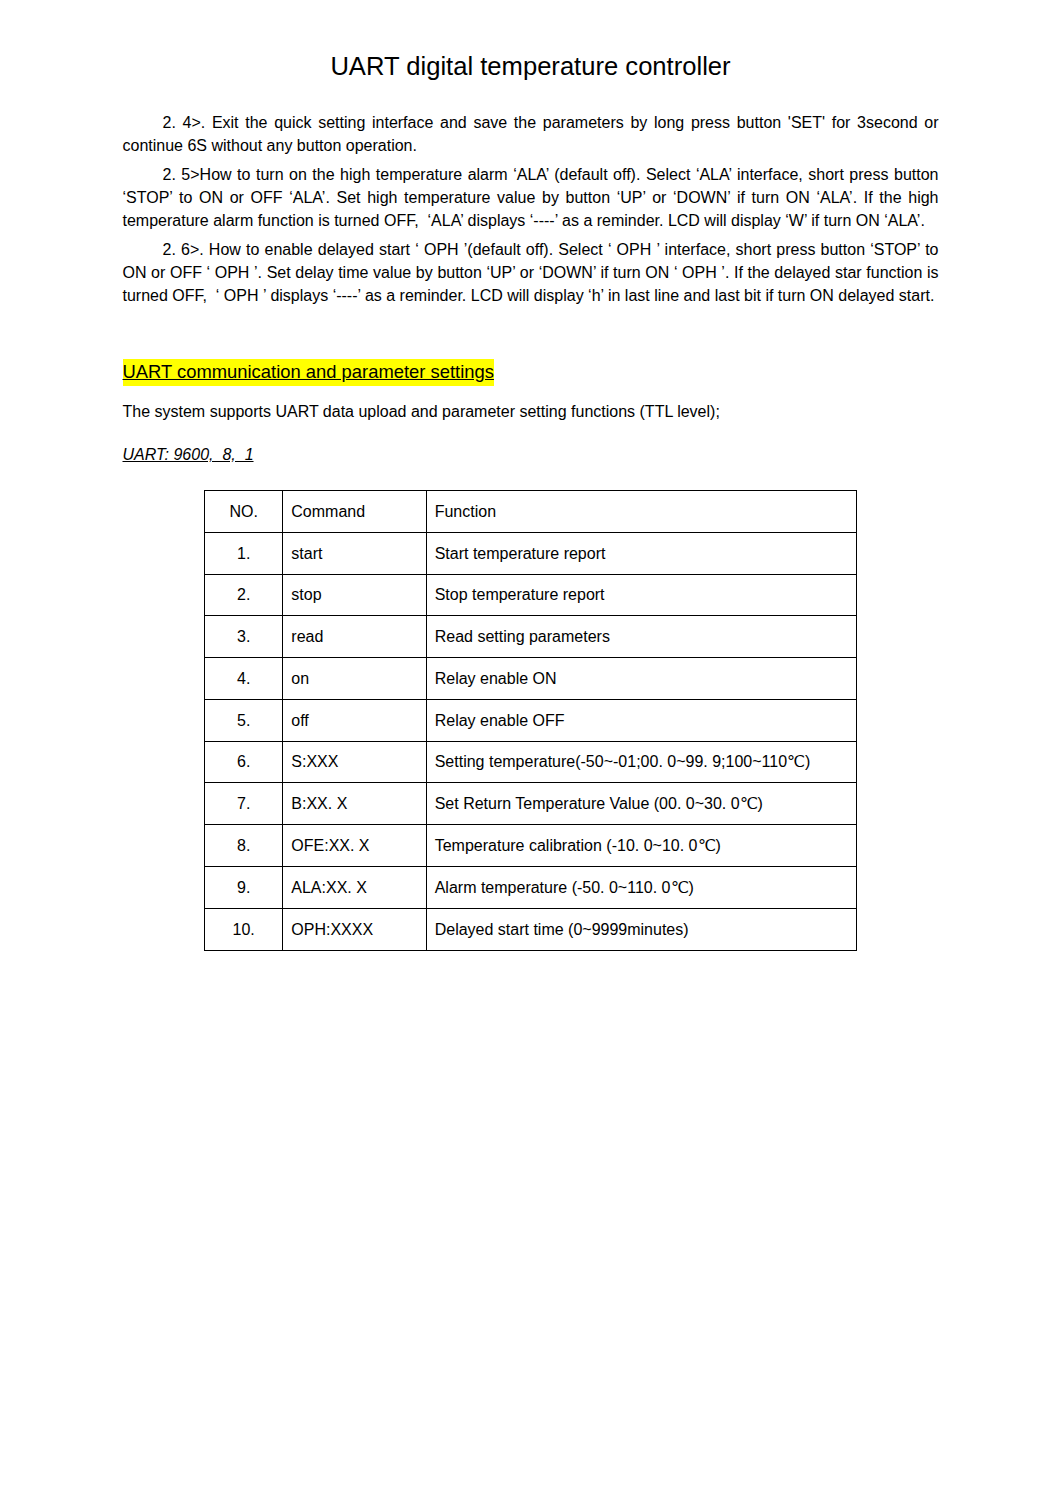UART digital temperature controller
2. 4>. Exit the quick setting interface and save the parameters by long press button 'SET' for 3second or continue 6S without any button operation.
2. 5>How to turn on the high temperature alarm ‘ALA’ (default off). Select ‘ALA’ interface, short press button ‘STOP’ to ON or OFF ‘ALA’. Set high temperature value by button ‘UP’ or ‘DOWN’ if turn ON ‘ALA’. If the high temperature alarm function is turned OFF, ‘ALA’ displays ‘----’ as a reminder. LCD will display ‘W’ if turn ON ‘ALA’.
2. 6>. How to enable delayed start ‘ OPH ’(default off). Select ‘ OPH ’ interface, short press button ‘STOP’ to ON or OFF ‘ OPH ’. Set delay time value by button ‘UP’ or ‘DOWN’ if turn ON ‘ OPH ’. If the delayed star function is turned OFF, ‘ OPH ’ displays ‘----’ as a reminder. LCD will display ‘h’ in last line and last bit if turn ON delayed start.
UART communication and parameter settings
The system supports UART data upload and parameter setting functions (TTL level);
UART: 9600, 8, 1
| NO. | Command | Function |
| --- | --- | --- |
| 1. | start | Start temperature report |
| 2. | stop | Stop temperature report |
| 3. | read | Read setting parameters |
| 4. | on | Relay enable ON |
| 5. | off | Relay enable OFF |
| 6. | S:XXX | Setting temperature(-50~-01;00. 0~99. 9;100~110℃) |
| 7. | B:XX. X | Set Return Temperature Value (00. 0~30. 0℃) |
| 8. | OFE:XX. X | Temperature calibration (-10. 0~10. 0℃) |
| 9. | ALA:XX. X | Alarm temperature (-50. 0~110. 0℃) |
| 10. | OPH:XXXX | Delayed start time (0~9999minutes) |